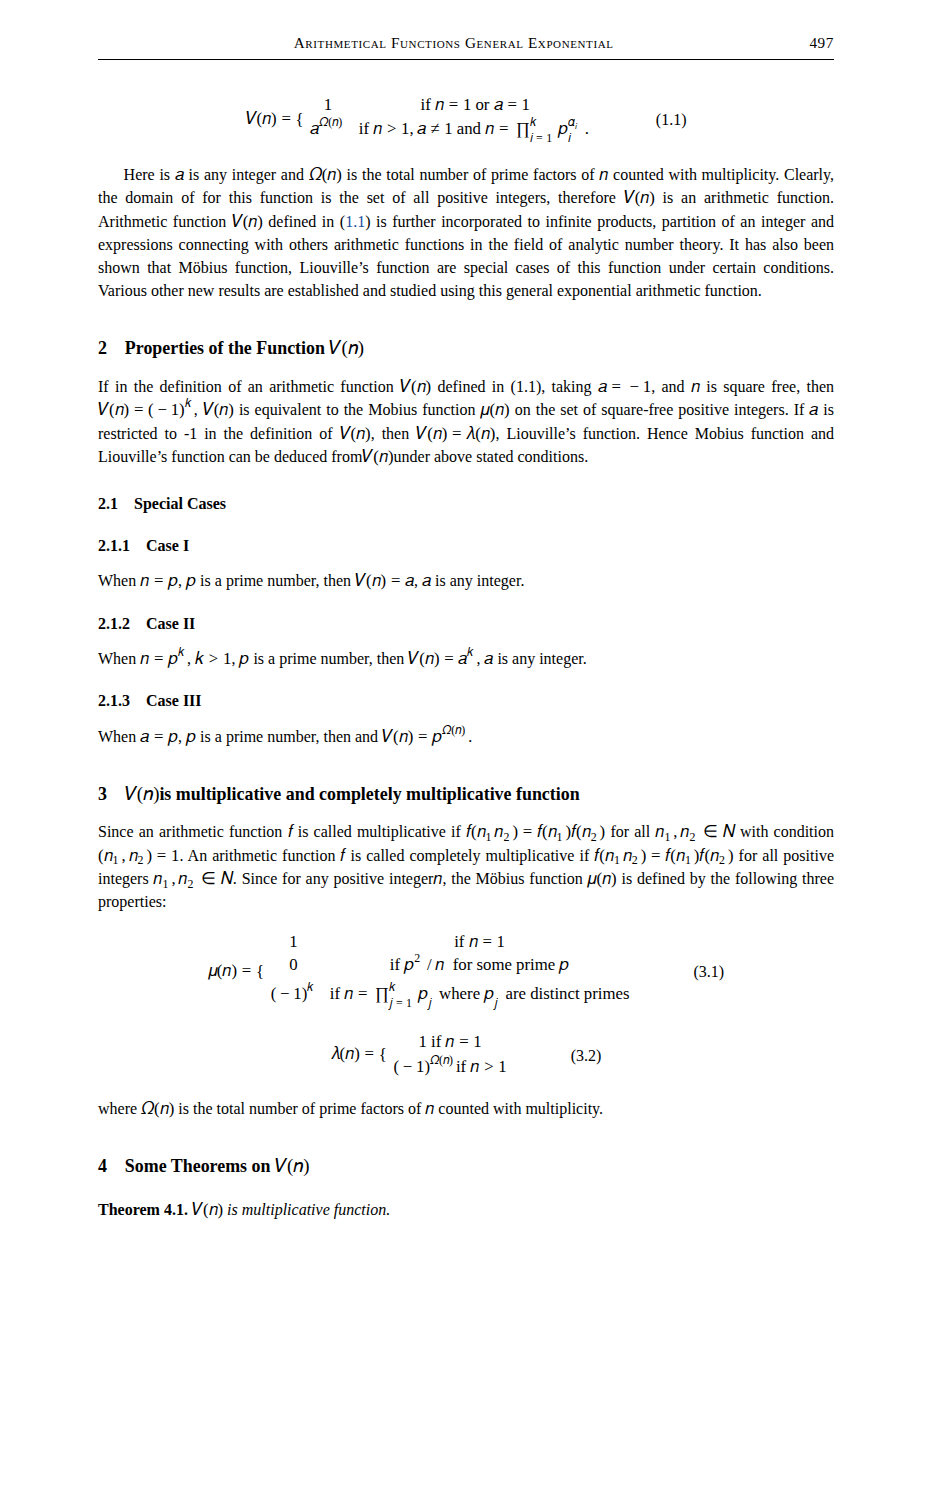Arithmetical Functions General Exponential 497
V (n) = { 1 if n=1 or a=1 aΩ(n) if n>1, a≠1 and n= ∏ i=1 k piαi .
(1.1)
Here is a is any integer and Ω(n) is the total number of prime factors of n counted with multiplicity. Clearly, the domain of for this function is the set of all positive integers, therefore V(n) is an arithmetic function. Arithmetic function V(n) defined in (1.1) is further incorporated to infinite products, partition of an integer and expressions connecting with others arithmetic functions in the field of analytic number theory. It has also been shown that Möbius function, Liouville’s function are special cases of this function under certain conditions. Various other new results are established and studied using this general exponential arithmetic function.
2 Properties of the Function V(n)
If in the definition of an arithmetic function V(n) defined in (1.1), taking a=−1, and n is square free, thenV(n)=(−1)k, V(n) is equivalent to the Mobius function μ(n) on the set of square-free positive integers. If a is restricted to -1 in the definition of V(n), then V(n)=λ(n), Liouville’s function. Hence Mobius function and Liouville’s function can be deduced fromV(n)under above stated conditions.
2.1 Special Cases
2.1.1 Case I
When n=p, p is a prime number, then V(n)=a, a is any integer.
2.1.2 Case II
When n=pk, k>1, p is a prime number, then V(n)=ak, a is any integer.
2.1.3 Case III
When a=p, p is a prime number, then and V(n)=pΩ(n).
3 V(n)is multiplicative and completely multiplicative function
Since an arithmetic function f is called multiplicative if f(n1n2)=f(n1)f(n2) for all n1,n2∈N with condition (n1,n2)=1. An arithmetic function f is called completely multiplicative if f(n1n2)=f(n1)f(n2) for all positive integers n1,n2∈N. Since for any positive integern, the Möbius function μ(n) is defined by the following three properties:
μ(n) = { 1 if n=1 0 if p2/n for some prime p (−1)k if n= ∏ j=1 k pj where pj are distinct primes
(3.1)
λ(n) = { 1 if n=1 (−1)Ω(n)if n>1
(3.2)
where Ω(n) is the total number of prime factors of n counted with multiplicity.
4 Some Theorems on V(n)
Theorem 4.1. V(n) is multiplicative function.